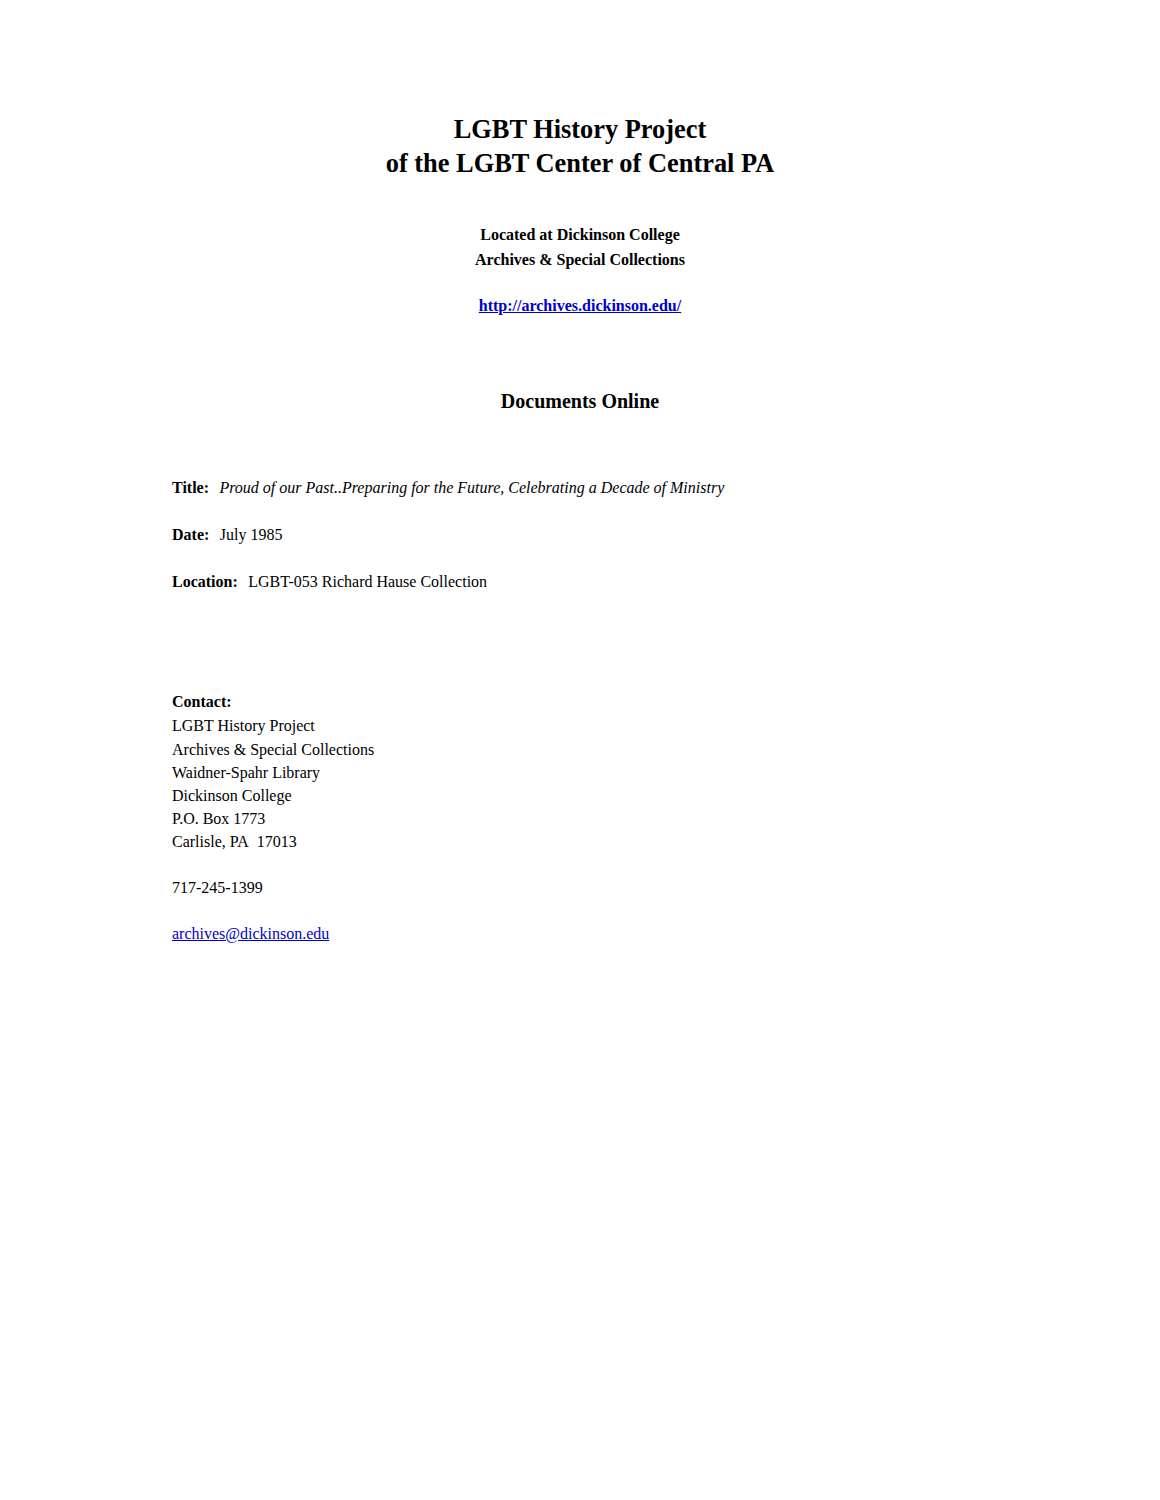LGBT History Project
of the LGBT Center of Central PA
Located at Dickinson College
Archives & Special Collections
http://archives.dickinson.edu/
Documents Online
Title:
Proud of our Past..Preparing for the Future, Celebrating a Decade of Ministry
Date:
July 1985
Location:
LGBT-053 Richard Hause Collection
Contact:
LGBT History Project
Archives & Special Collections
Waidner-Spahr Library
Dickinson College
P.O. Box 1773
Carlisle, PA 17013
717-245-1399
archives@dickinson.edu